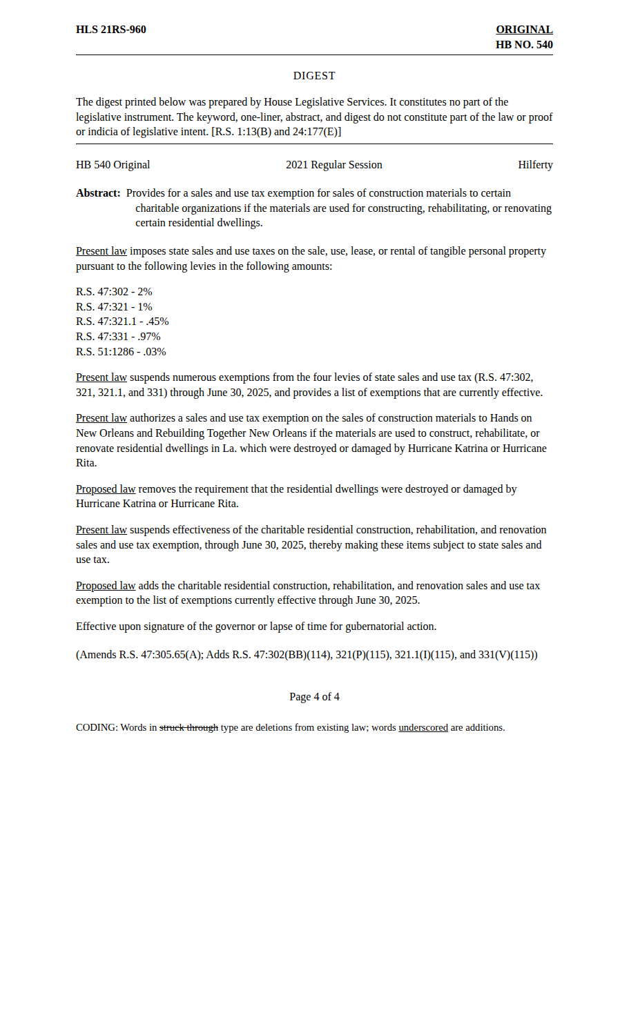HLS 21RS-960
ORIGINAL
HB NO. 540
DIGEST
The digest printed below was prepared by House Legislative Services. It constitutes no part of the legislative instrument. The keyword, one-liner, abstract, and digest do not constitute part of the law or proof or indicia of legislative intent. [R.S. 1:13(B) and 24:177(E)]
HB 540 Original
2021 Regular Session
Hilferty
Abstract: Provides for a sales and use tax exemption for sales of construction materials to certain charitable organizations if the materials are used for constructing, rehabilitating, or renovating certain residential dwellings.
Present law imposes state sales and use taxes on the sale, use, lease, or rental of tangible personal property pursuant to the following levies in the following amounts:
R.S. 47:302 - 2%
R.S. 47:321 - 1%
R.S. 47:321.1 - .45%
R.S. 47:331 - .97%
R.S. 51:1286 - .03%
Present law suspends numerous exemptions from the four levies of state sales and use tax (R.S. 47:302, 321, 321.1, and 331) through June 30, 2025, and provides a list of exemptions that are currently effective.
Present law authorizes a sales and use tax exemption on the sales of construction materials to Hands on New Orleans and Rebuilding Together New Orleans if the materials are used to construct, rehabilitate, or renovate residential dwellings in La. which were destroyed or damaged by Hurricane Katrina or Hurricane Rita.
Proposed law removes the requirement that the residential dwellings were destroyed or damaged by Hurricane Katrina or Hurricane Rita.
Present law suspends effectiveness of the charitable residential construction, rehabilitation, and renovation sales and use tax exemption, through June 30, 2025, thereby making these items subject to state sales and use tax.
Proposed law adds the charitable residential construction, rehabilitation, and renovation sales and use tax exemption to the list of exemptions currently effective through June 30, 2025.
Effective upon signature of the governor or lapse of time for gubernatorial action.
(Amends R.S. 47:305.65(A); Adds R.S. 47:302(BB)(114), 321(P)(115), 321.1(I)(115), and 331(V)(115))
Page 4 of 4
CODING: Words in struck through type are deletions from existing law; words underscored are additions.